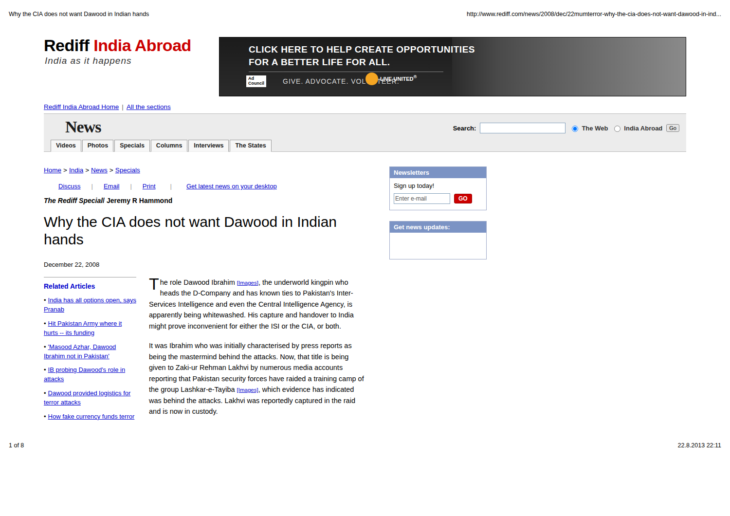Why the CIA does not want Dawood in Indian hands
http://www.rediff.com/news/2008/dec/22mumterror-why-the-cia-does-not-want-dawood-in-ind...
Rediff India Abroad
India as it happens
CLICK HERE TO HELP CREATE OPPORTUNITIES
FOR A BETTER LIFE FOR ALL.
Ad
Council
GIVE. ADVOCATE. VOLUNTEER.
LIVE UNITED®
Rediff India Abroad Home|All the sections
News
Search: The Web India Abroad Go
Videos
Photos
Specials
Columns
Interviews
The States
Home>India>News>Specials
Discuss|Email|Print|Get latest news on your desktop
The Rediff Special/ Jeremy R Hammond
Why the CIA does not want Dawood in Indian hands
December 22, 2008
Related Articles
India has all options open, says Pranab
Hit Pakistan Army where it hurts -- its funding
'Masood Azhar, Dawood Ibrahim not in Pakistan'
IB probing Dawood's role in attacks
Dawood provided logistics for terror attacks
How fake currency funds terror
The role Dawood Ibrahim [Images], the underworld kingpin who heads the D-Company and has known ties to Pakistan's Inter-Services Intelligence and even the Central Intelligence Agency, is apparently being whitewashed. His capture and handover to India might prove inconvenient for either the ISI or the CIA, or both.
It was Ibrahim who was initially characterised by press reports as being the mastermind behind the attacks. Now, that title is being given to Zaki-ur Rehman Lakhvi by numerous media accounts reporting that Pakistan security forces have raided a training camp of the group Lashkar-e-Tayiba [Images], which evidence has indicated was behind the attacks. Lakhvi was reportedly captured in the raid and is now in custody.
Newsletters
Sign up today!
GO
Get news updates:
1 of 8
22.8.2013 22:11